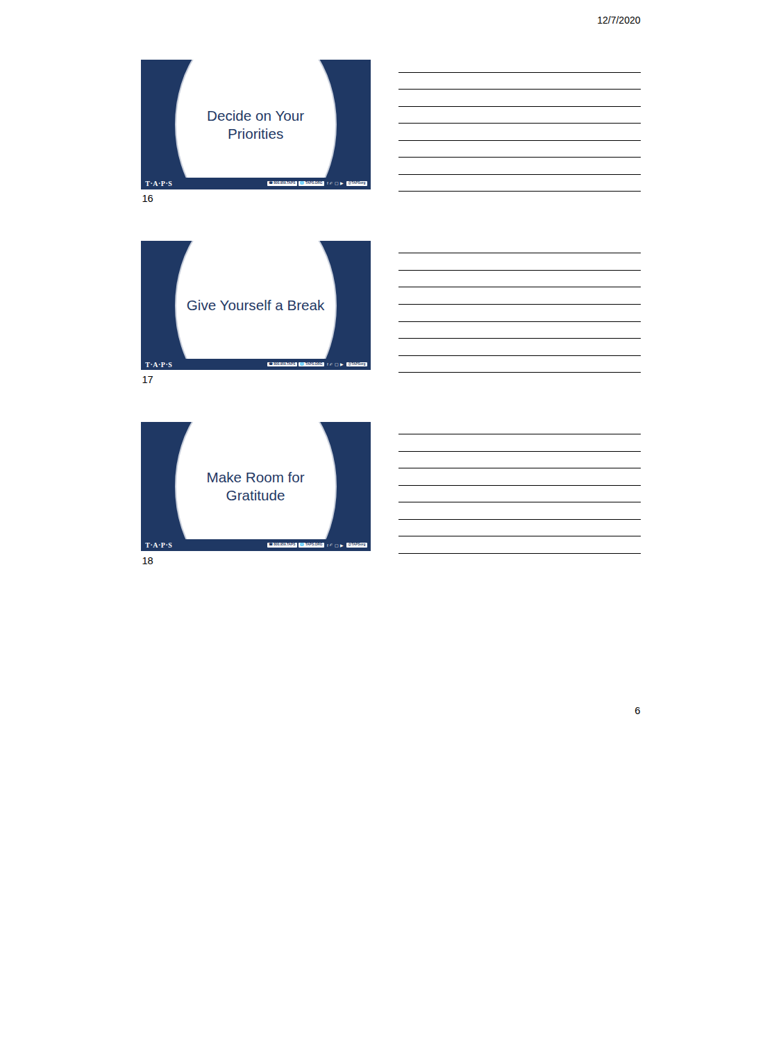12/7/2020
Decide on Your Priorities
T·A·P·S
☎ 800.959.TAPS 🌐 TAPS.ORG f𝒪▢▶ @TAPSorg
16
Give Yourself a Break
T·A·P·S
☎ 800.959.TAPS 🌐 TAPS.ORG f𝒪▢▶ @TAPSorg
17
Make Room for
Gratitude
T·A·P·S
☎ 800.959.TAPS 🌐 TAPS.ORG f𝒪▢▶ @TAPSorg
18
6